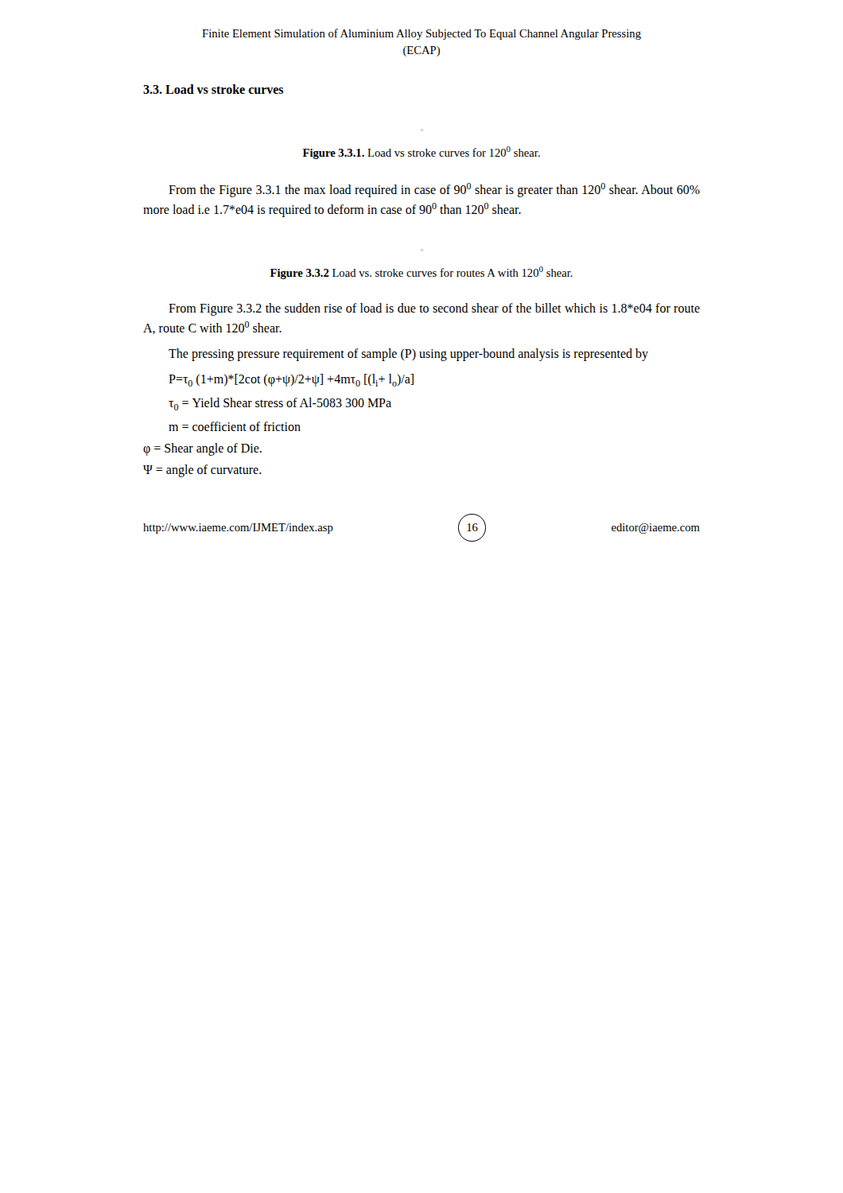Finite Element Simulation of Aluminium Alloy Subjected To Equal Channel Angular Pressing
(ECAP)
3.3. Load vs stroke curves
Figure 3.3.1. Load vs stroke curves for 1200 shear.
From the Figure 3.3.1 the max load required in case of 900 shear is greater than 1200 shear. About 60% more load i.e 1.7*e04 is required to deform in case of 900 than 1200 shear.
Figure 3.3.2 Load vs. stroke curves for routes A with 1200 shear.
From Figure 3.3.2 the sudden rise of load is due to second shear of the billet which is 1.8*e04 for route A, route C with 1200 shear.
The pressing pressure requirement of sample (P) using upper-bound analysis is represented by
P=τ0 (1+m)*[2cot (φ+ψ)/2+ψ] +4mτ0 [(li+ lo)/a]
τ0 = Yield Shear stress of Al-5083 300 MPa
m = coefficient of friction
φ = Shear angle of Die.
Ψ = angle of curvature.
http://www.iaeme.com/IJMET/index.asp 16 editor@iaeme.com